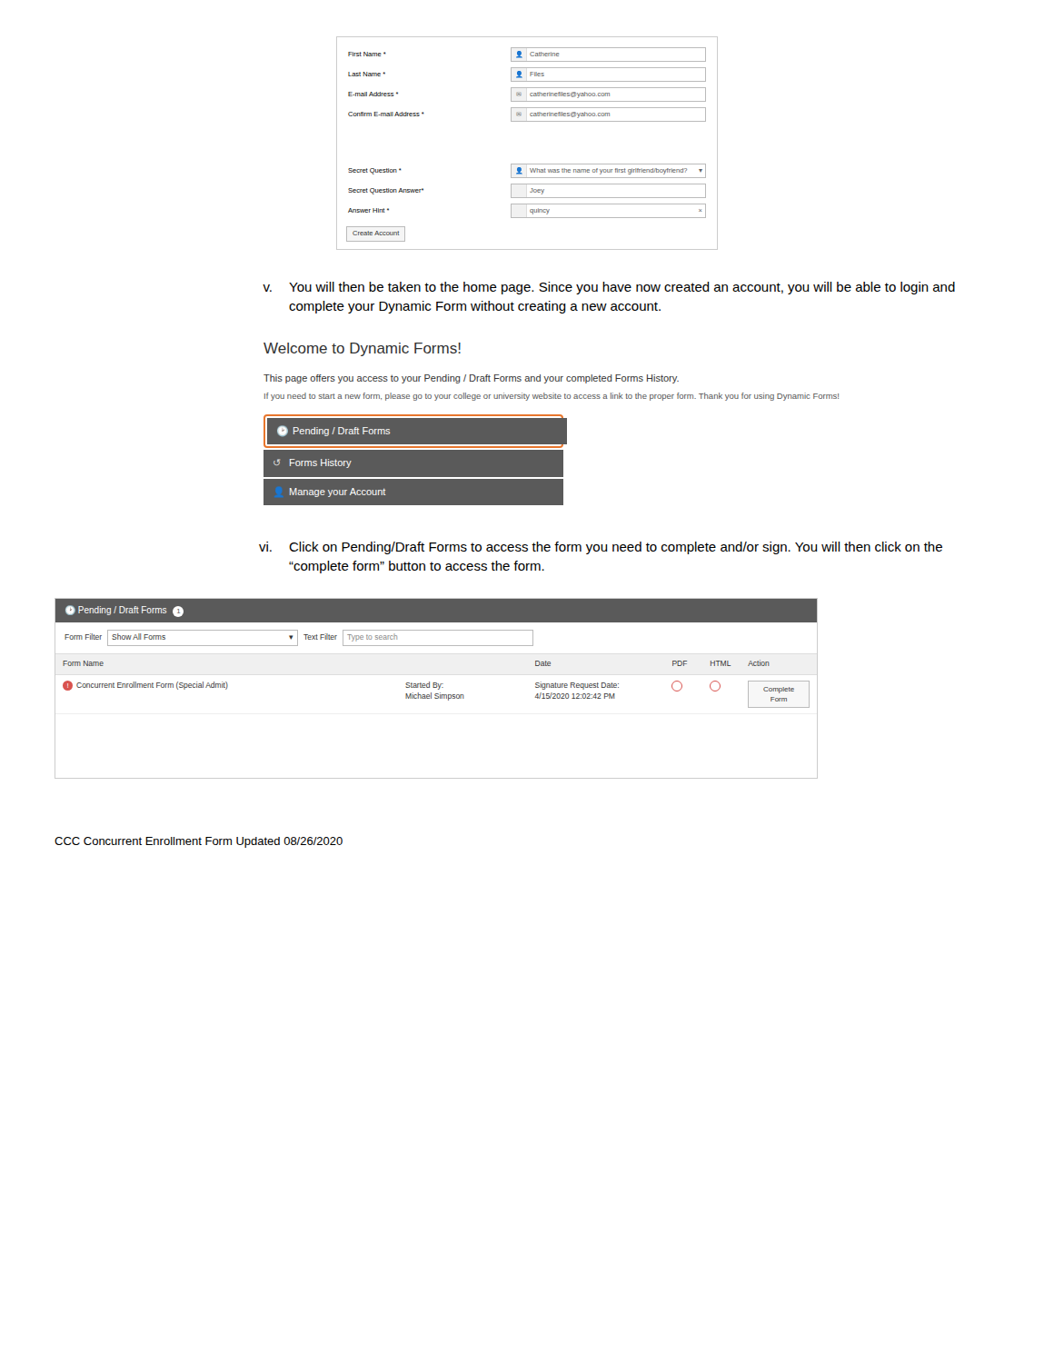| First Name * | 👤 Catherine |
| Last Name * | 👤 Files |
| E-mail Address * | ✉ catherinefiles@yahoo.com |
| Confirm E-mail Address * | ✉ catherinefiles@yahoo.com |
| Secret Question * | 👤 What was the name of your first girlfriend/boyfriend? |
| Secret Question Answer* | Joey |
| Answer Hint * | quincy × |
Create Account
v.
You will then be taken to the home page. Since you have now created an account, you will be able to login and complete your Dynamic Form without creating a new account.
Welcome to Dynamic Forms!
This page offers you access to your Pending / Draft Forms and your completed Forms History.
If you need to start a new form, please go to your college or university website to access a link to the proper form. Thank you for using Dynamic Forms!
🕑Pending / Draft Forms
↺Forms History
👤Manage your Account
vi.
Click on Pending/Draft Forms to access the form you need to complete and/or sign. You will then click on the “complete form” button to access the form.
🕑 Pending / Draft Forms 1
Form Filter
Show All Forms▾
Text Filter
Type to search
| Form Name | | Date | PDF | HTML | Action |
| --- | --- | --- | --- | --- | --- |
| ! Concurrent Enrollment Form (Special Admit) | Started By: Michael Simpson | Signature Request Date: 4/15/2020 12:02:42 PM | | | Complete Form |
CCC Concurrent Enrollment Form Updated 08/26/2020